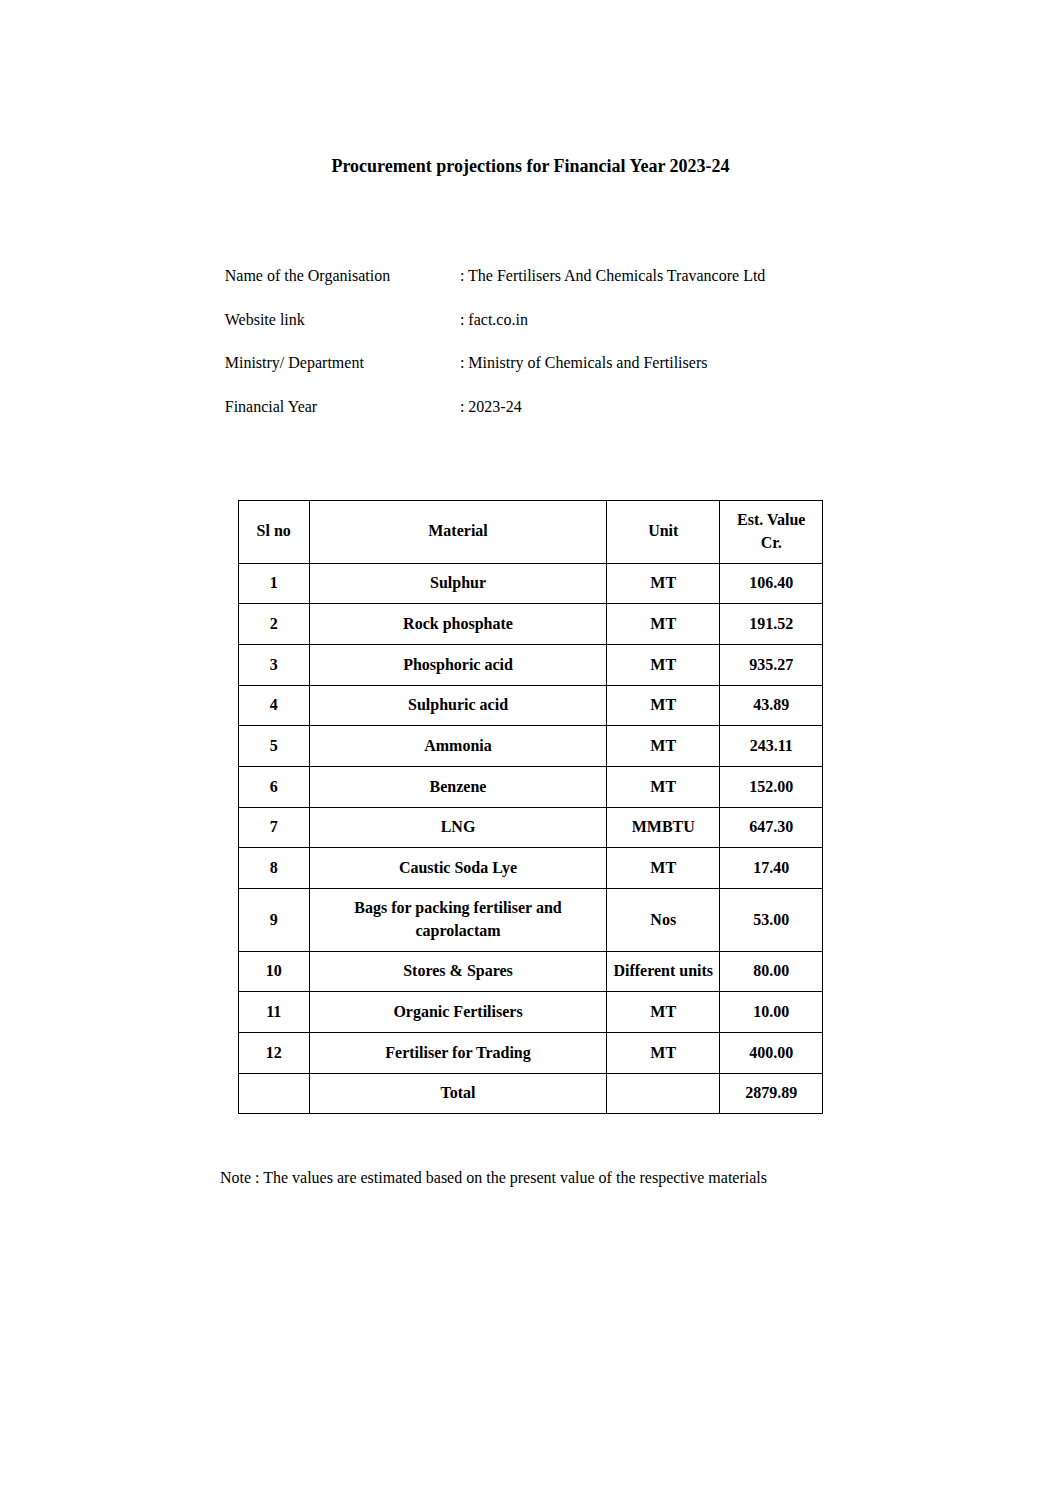Procurement projections for Financial Year 2023-24
Name of the Organisation
: The Fertilisers And Chemicals Travancore Ltd
Website link
: fact.co.in
Ministry/ Department
: Ministry of Chemicals and Fertilisers
Financial Year
: 2023-24
| Sl no | Material | Unit | Est. Value Cr. |
| --- | --- | --- | --- |
| 1 | Sulphur | MT | 106.40 |
| 2 | Rock phosphate | MT | 191.52 |
| 3 | Phosphoric acid | MT | 935.27 |
| 4 | Sulphuric acid | MT | 43.89 |
| 5 | Ammonia | MT | 243.11 |
| 6 | Benzene | MT | 152.00 |
| 7 | LNG | MMBTU | 647.30 |
| 8 | Caustic Soda Lye | MT | 17.40 |
| 9 | Bags for packing fertiliser and caprolactam | Nos | 53.00 |
| 10 | Stores & Spares | Different units | 80.00 |
| 11 | Organic Fertilisers | MT | 10.00 |
| 12 | Fertiliser for Trading | MT | 400.00 |
| | Total | | 2879.89 |
Note : The values are estimated based on the present value of the respective materials